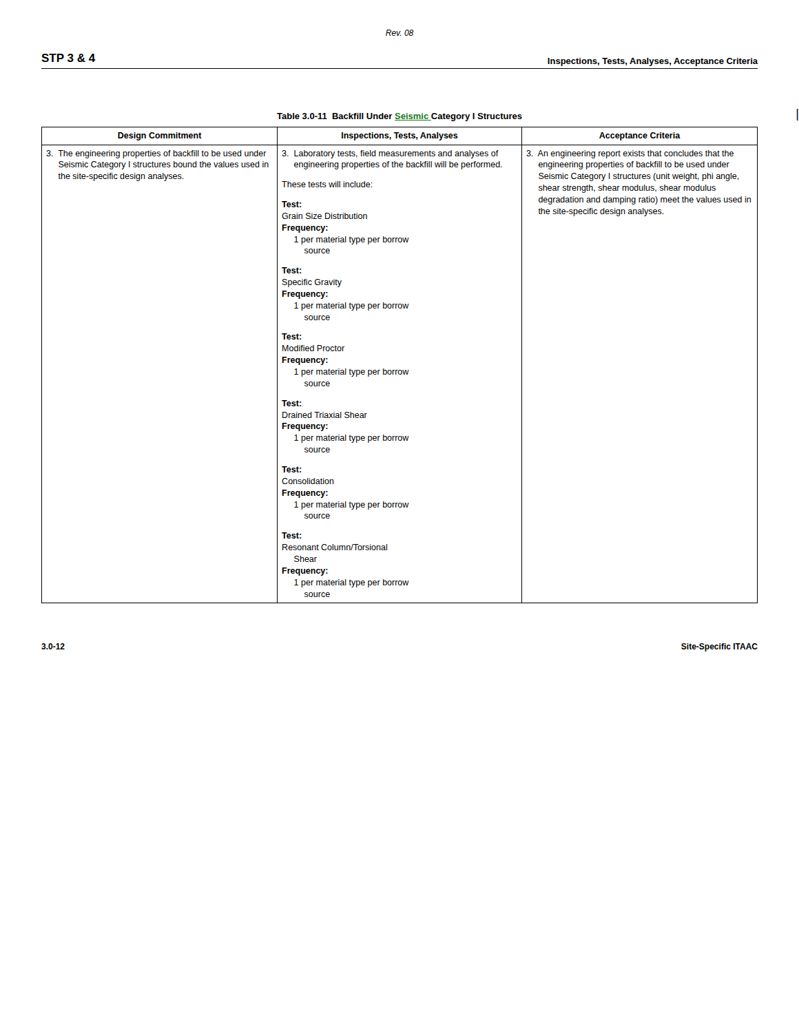Rev. 08
STP 3 & 4
Inspections, Tests, Analyses, Acceptance Criteria
Table 3.0-11 Backfill Under Seismic Category I Structures |
| Design Commitment | Inspections, Tests, Analyses | Acceptance Criteria |
| --- | --- | --- |
| 3. The engineering properties of backfill to be used under Seismic Category I structures bound the values used in the site-specific design analyses. | 3. Laboratory tests, field measurements and analyses of engineering properties of the backfill will be performed. These tests will include: Test: Grain Size Distribution Frequency: 1 per material type per borrow source Test: Specific Gravity Frequency: 1 per material type per borrow source Test: Modified Proctor Frequency: 1 per material type per borrow source Test: Drained Triaxial Shear Frequency: 1 per material type per borrow source Test: Consolidation Frequency: 1 per material type per borrow source Test: Resonant Column/Torsional Shear Frequency: 1 per material type per borrow source | 3. An engineering report exists that concludes that the engineering properties of backfill to be used under Seismic Category I structures (unit weight, phi angle, shear strength, shear modulus, shear modulus degradation and damping ratio) meet the values used in the site-specific design analyses. |
3.0-12
Site-Specific ITAAC